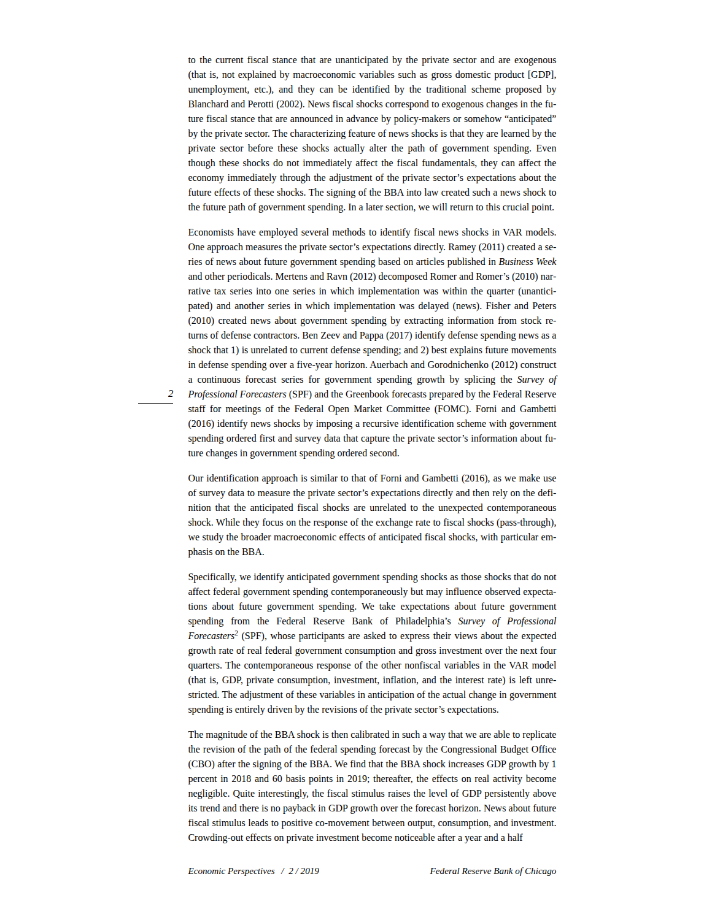2
to the current fiscal stance that are unanticipated by the private sector and are exogenous (that is, not explained by macroeconomic variables such as gross domestic product [GDP], unemployment, etc.), and they can be identified by the traditional scheme proposed by Blanchard and Perotti (2002). News fiscal shocks correspond to exogenous changes in the future fiscal stance that are announced in advance by policy-makers or somehow “anticipated” by the private sector. The characterizing feature of news shocks is that they are learned by the private sector before these shocks actually alter the path of government spending. Even though these shocks do not immediately affect the fiscal fundamentals, they can affect the economy immediately through the adjustment of the private sector’s expectations about the future effects of these shocks. The signing of the BBA into law created such a news shock to the future path of government spending. In a later section, we will return to this crucial point.
Economists have employed several methods to identify fiscal news shocks in VAR models. One approach measures the private sector’s expectations directly. Ramey (2011) created a series of news about future government spending based on articles published in Business Week and other periodicals. Mertens and Ravn (2012) decomposed Romer and Romer’s (2010) narrative tax series into one series in which implementation was within the quarter (unanticipated) and another series in which implementation was delayed (news). Fisher and Peters (2010) created news about government spending by extracting information from stock returns of defense contractors. Ben Zeev and Pappa (2017) identify defense spending news as a shock that 1) is unrelated to current defense spending; and 2) best explains future movements in defense spending over a five-year horizon. Auerbach and Gorodnichenko (2012) construct a continuous forecast series for government spending growth by splicing the Survey of Professional Forecasters (SPF) and the Greenbook forecasts prepared by the Federal Reserve staff for meetings of the Federal Open Market Committee (FOMC). Forni and Gambetti (2016) identify news shocks by imposing a recursive identification scheme with government spending ordered first and survey data that capture the private sector’s information about future changes in government spending ordered second.
Our identification approach is similar to that of Forni and Gambetti (2016), as we make use of survey data to measure the private sector’s expectations directly and then rely on the definition that the anticipated fiscal shocks are unrelated to the unexpected contemporaneous shock. While they focus on the response of the exchange rate to fiscal shocks (pass-through), we study the broader macroeconomic effects of anticipated fiscal shocks, with particular emphasis on the BBA.
Specifically, we identify anticipated government spending shocks as those shocks that do not affect federal government spending contemporaneously but may influence observed expectations about future government spending. We take expectations about future government spending from the Federal Reserve Bank of Philadelphia’s Survey of Professional Forecasters2 (SPF), whose participants are asked to express their views about the expected growth rate of real federal government consumption and gross investment over the next four quarters. The contemporaneous response of the other nonfiscal variables in the VAR model (that is, GDP, private consumption, investment, inflation, and the interest rate) is left unrestricted. The adjustment of these variables in anticipation of the actual change in government spending is entirely driven by the revisions of the private sector’s expectations.
The magnitude of the BBA shock is then calibrated in such a way that we are able to replicate the revision of the path of the federal spending forecast by the Congressional Budget Office (CBO) after the signing of the BBA. We find that the BBA shock increases GDP growth by 1 percent in 2018 and 60 basis points in 2019; thereafter, the effects on real activity become negligible. Quite interestingly, the fiscal stimulus raises the level of GDP persistently above its trend and there is no payback in GDP growth over the forecast horizon. News about future fiscal stimulus leads to positive co-movement between output, consumption, and investment. Crowding-out effects on private investment become noticeable after a year and a half
Economic Perspectives/2 / 2019 Federal Reserve Bank of Chicago